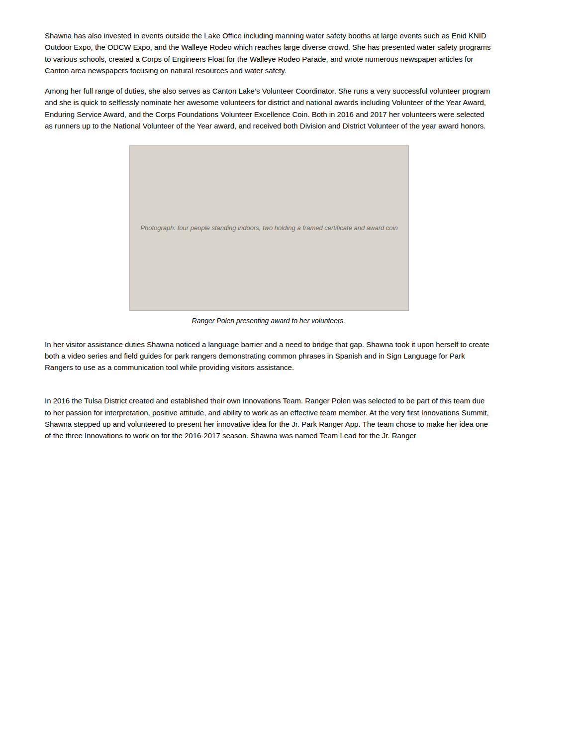Shawna has also invested in events outside the Lake Office including manning water safety booths at large events such as Enid KNID Outdoor Expo, the ODCW Expo, and the Walleye Rodeo which reaches large diverse crowd. She has presented water safety programs to various schools, created a Corps of Engineers Float for the Walleye Rodeo Parade, and wrote numerous newspaper articles for Canton area newspapers focusing on natural resources and water safety.
Among her full range of duties, she also serves as Canton Lake’s Volunteer Coordinator. She runs a very successful volunteer program and she is quick to selflessly nominate her awesome volunteers for district and national awards including Volunteer of the Year Award, Enduring Service Award, and the Corps Foundations Volunteer Excellence Coin. Both in 2016 and 2017 her volunteers were selected as runners up to the National Volunteer of the Year award, and received both Division and District Volunteer of the year award honors.
Photograph: four people standing indoors, two holding a framed certificate and award coin
Ranger Polen presenting award to her volunteers.
In her visitor assistance duties Shawna noticed a language barrier and a need to bridge that gap. Shawna took it upon herself to create both a video series and field guides for park rangers demonstrating common phrases in Spanish and in Sign Language for Park Rangers to use as a communication tool while providing visitors assistance.
In 2016 the Tulsa District created and established their own Innovations Team. Ranger Polen was selected to be part of this team due to her passion for interpretation, positive attitude, and ability to work as an effective team member. At the very first Innovations Summit, Shawna stepped up and volunteered to present her innovative idea for the Jr. Park Ranger App. The team chose to make her idea one of the three Innovations to work on for the 2016-2017 season. Shawna was named Team Lead for the Jr. Ranger